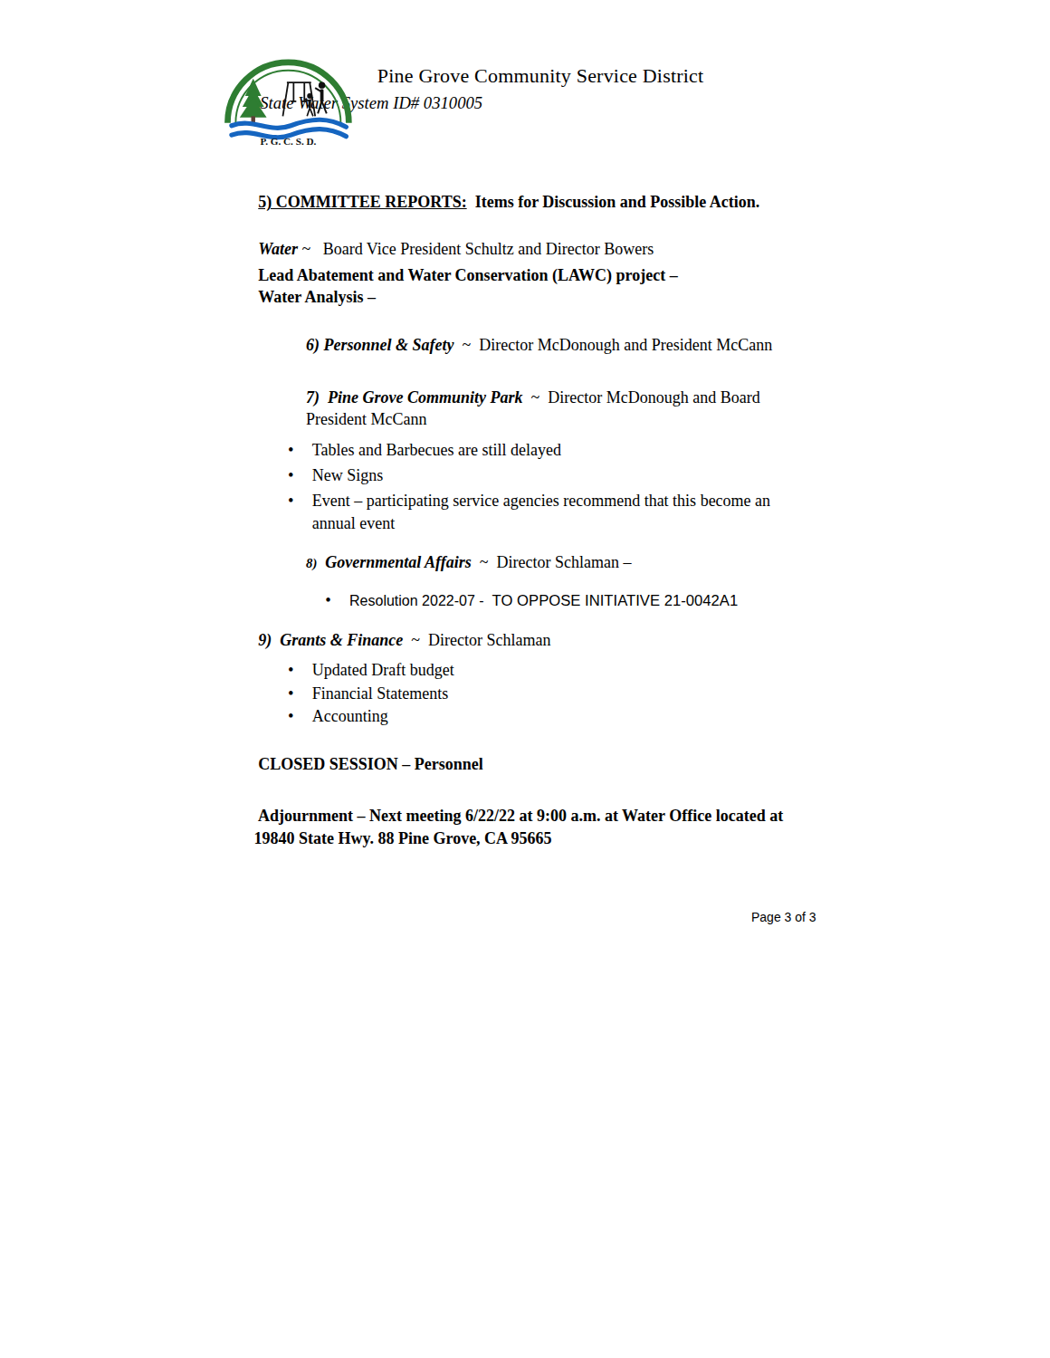P. G. C. S. D.
Pine Grove Community Service District
State Water System ID# 0310005
5) COMMITTEE REPORTS: Items for Discussion and Possible Action.
Water ~ Board Vice President Schultz and Director Bowers
Lead Abatement and Water Conservation (LAWC) project –
Water Analysis –
6) Personnel & Safety ~ Director McDonough and President McCann
7) Pine Grove Community Park ~ Director McDonough and Board President McCann
Tables and Barbecues are still delayed
New Signs
Event – participating service agencies recommend that this become an annual event
8) Governmental Affairs ~ Director Schlaman –
Resolution 2022-07 - TO OPPOSE INITIATIVE 21-0042A1
9) Grants & Finance ~ Director Schlaman
Updated Draft budget
Financial Statements
Accounting
CLOSED SESSION – Personnel
Adjournment – Next meeting 6/22/22 at 9:00 a.m. at Water Office located at 19840 State Hwy. 88 Pine Grove, CA 95665
Page 3 of 3